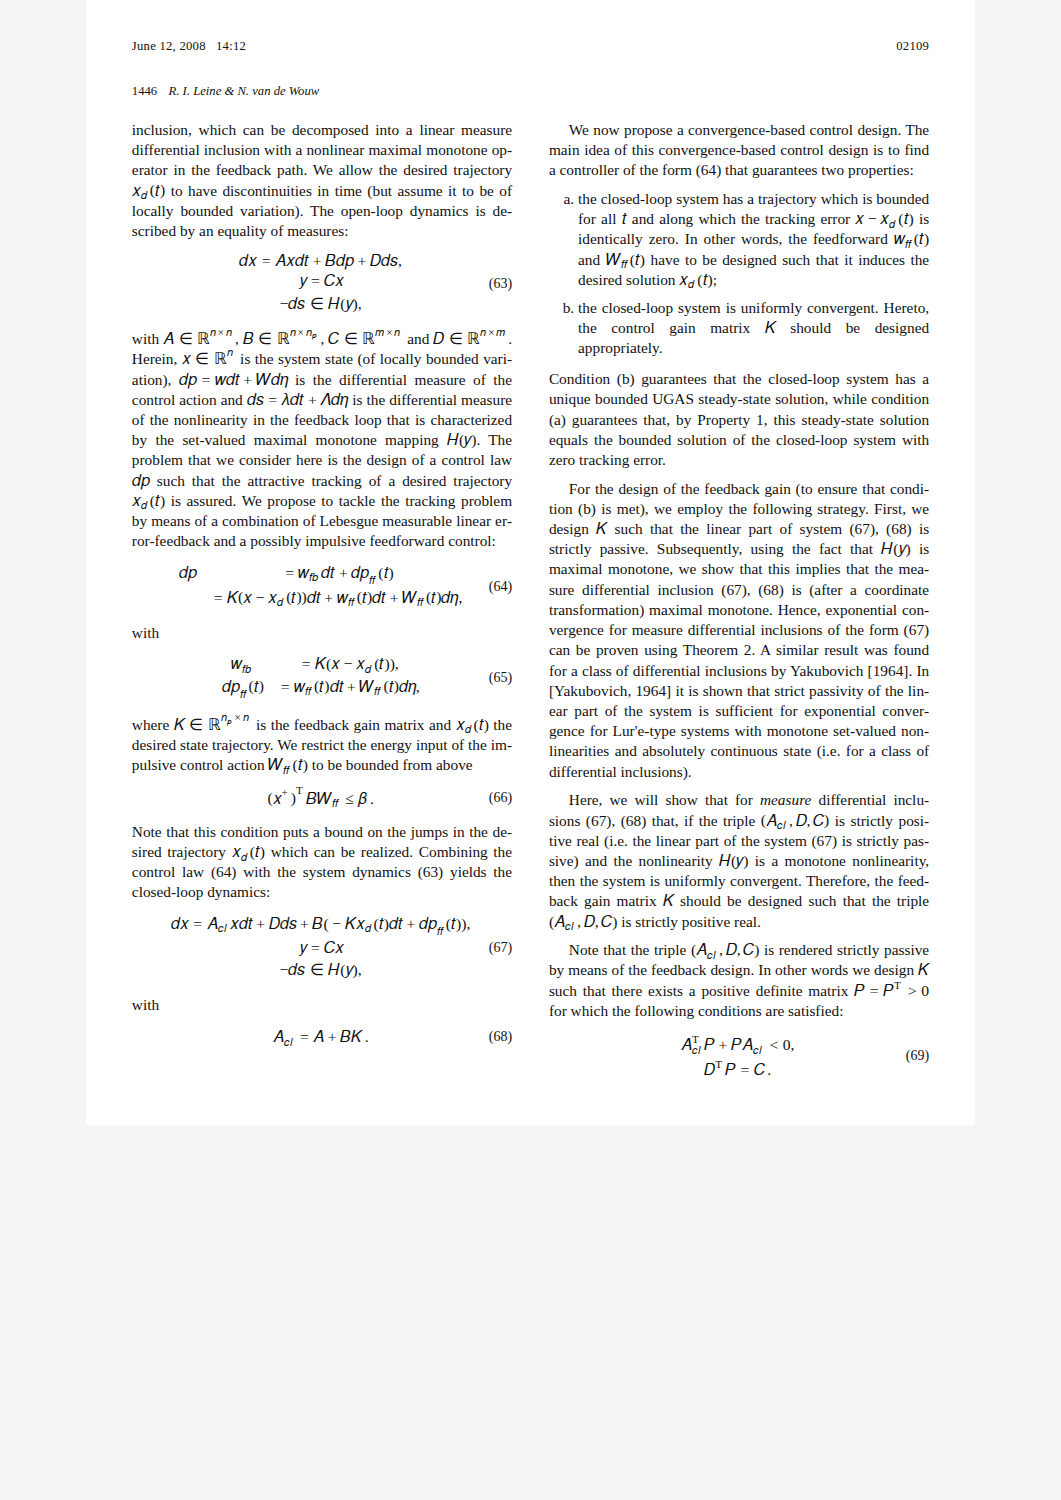June 12, 2008 14:12 02109
1446 R. I. Leine & N. van de Wouw
inclusion, which can be decomposed into a linear measure differential inclusion with a nonlinear maximal monotone operator in the feedback path. We allow the desired trajectory xd(t) to have discontinuities in time (but assume it to be of locally bounded variation). The open-loop dynamics is described by an equality of measures:
dx= Axdt +Bdp +Dds, y=Cx −ds∈ H(y), (63)
with A∈ℝn×n, B∈ℝn×np, C∈ℝm×n and D∈ℝn×m. Herein, x∈ℝn is the system state (of locally bounded variation), dp=wdt+Wdη is the differential measure of the control action and ds=λdt+Λdη is the differential measure of the nonlinearity in the feedback loop that is characterized by the set-valued maximal monotone mapping H(y). The problem that we consider here is the design of a control law dp such that the attractive tracking of a desired trajectory xd(t) is assured. We propose to tackle the tracking problem by means of a combination of Lebesgue measurable linear error-feedback and a possibly impulsive feedforward control:
dp =wfbdt+dpff(t) =K(x−xd(t))dt+wff(t)dt+Wff(t)dη, (64)
with
wfb =K(x−xd(t)), dpff(t) =wff(t)dt+Wff(t)dη, (65)
where K∈ℝnp×n is the feedback gain matrix and xd(t) the desired state trajectory. We restrict the energy input of the impulsive control action Wff(t) to be bounded from above
(x+)T BWff ≤β. (66)
Note that this condition puts a bound on the jumps in the desired trajectory xd(t) which can be realized. Combining the control law (64) with the system dynamics (63) yields the closed-loop dynamics:
dx= Aclxdt +Dds +B(−Kxd(t)dt+dpff(t)), y=Cx −ds∈H(y), (67)
with
Acl =A+BK. (68)
We now propose a convergence-based control design. The main idea of this convergence-based control design is to find a controller of the form (64) that guarantees two properties:
the closed-loop system has a trajectory which is bounded for all t and along which the tracking error x−xd(t) is identically zero. In other words, the feedforward wff(t) and Wff(t) have to be designed such that it induces the desired solution xd(t);
the closed-loop system is uniformly convergent. Hereto, the control gain matrix K should be designed appropriately.
Condition (b) guarantees that the closed-loop system has a unique bounded UGAS steady-state solution, while condition (a) guarantees that, by Property 1, this steady-state solution equals the bounded solution of the closed-loop system with zero tracking error.
For the design of the feedback gain (to ensure that condition (b) is met), we employ the following strategy. First, we design K such that the linear part of system (67), (68) is strictly passive. Subsequently, using the fact that H(y) is maximal monotone, we show that this implies that the measure differential inclusion (67), (68) is (after a coordinate transformation) maximal monotone. Hence, exponential convergence for measure differential inclusions of the form (67) can be proven using Theorem 2. A similar result was found for a class of differential inclusions by Yakubovich [1964]. In [Yakubovich, 1964] it is shown that strict passivity of the linear part of the system is sufficient for exponential convergence for Lur'e-type systems with monotone set-valued nonlinearities and absolutely continuous state (i.e. for a class of differential inclusions).
Here, we will show that for measure differential inclusions (67), (68) that, if the triple (Acl,D,C) is strictly positive real (i.e. the linear part of the system (67) is strictly passive) and the nonlinearity H(y) is a monotone nonlinearity, then the system is uniformly convergent. Therefore, the feedback gain matrix K should be designed such that the triple (Acl,D,C) is strictly positive real.
Note that the triple (Acl,D,C) is rendered strictly passive by means of the feedback design. In other words we design K such that there exists a positive definite matrix P=PT>0 for which the following conditions are satisfied:
AclT P+P Acl <0, DTP =C. (69)